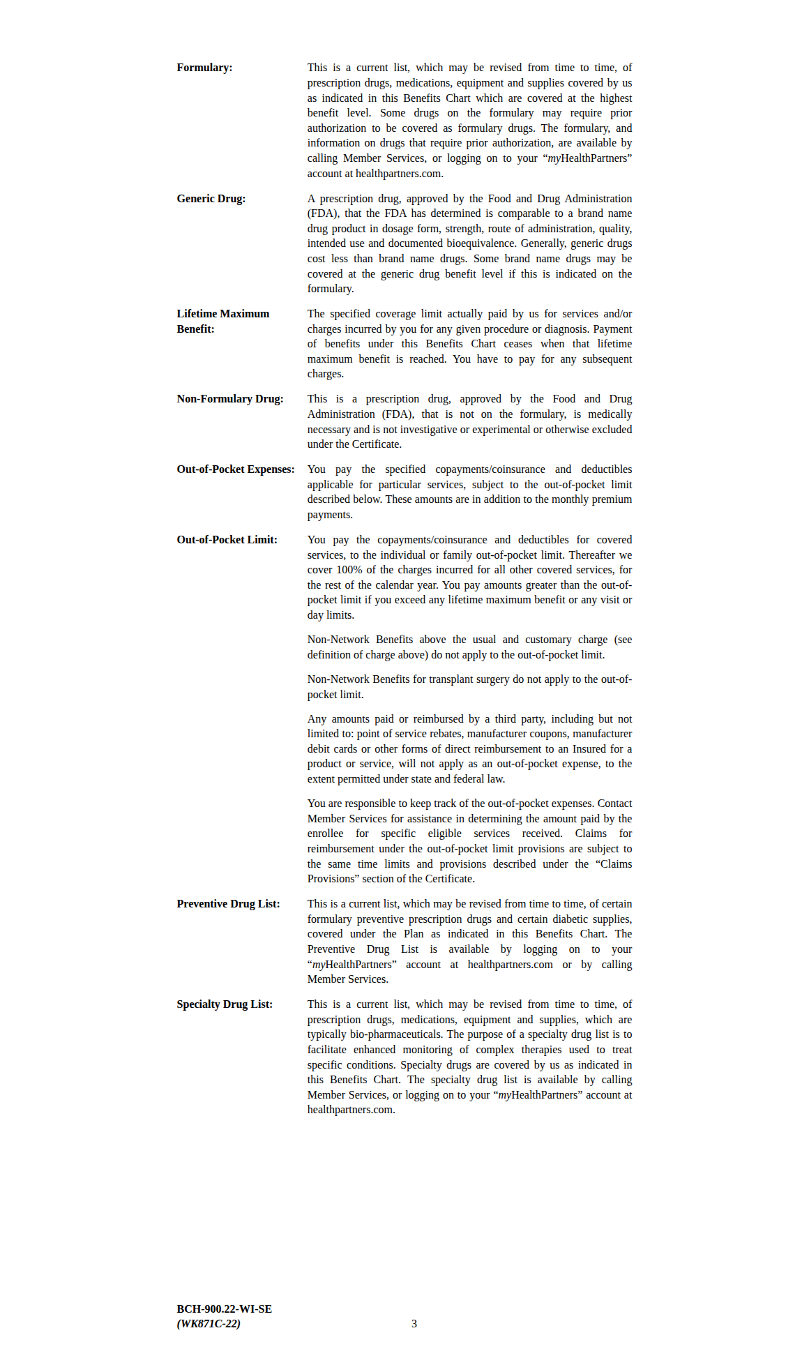| Formulary: | This is a current list, which may be revised from time to time, of prescription drugs, medications, equipment and supplies covered by us as indicated in this Benefits Chart which are covered at the highest benefit level. Some drugs on the formulary may require prior authorization to be covered as formulary drugs. The formulary, and information on drugs that require prior authorization, are available by calling Member Services, or logging on to your “ my HealthPartners” account at healthpartners.com. |
| Generic Drug: | A prescription drug, approved by the Food and Drug Administration (FDA), that the FDA has determined is comparable to a brand name drug product in dosage form, strength, route of administration, quality, intended use and documented bioequivalence. Generally, generic drugs cost less than brand name drugs. Some brand name drugs may be covered at the generic drug benefit level if this is indicated on the formulary. |
| Lifetime Maximum Benefit: | The specified coverage limit actually paid by us for services and/or charges incurred by you for any given procedure or diagnosis. Payment of benefits under this Benefits Chart ceases when that lifetime maximum benefit is reached. You have to pay for any subsequent charges. |
| Non-Formulary Drug: | This is a prescription drug, approved by the Food and Drug Administration (FDA), that is not on the formulary, is medically necessary and is not investigative or experimental or otherwise excluded under the Certificate. |
| Out-of-Pocket Expenses: | You pay the specified copayments/coinsurance and deductibles applicable for particular services, subject to the out-of-pocket limit described below. These amounts are in addition to the monthly premium payments. |
| Out-of-Pocket Limit: | You pay the copayments/coinsurance and deductibles for covered services, to the individual or family out-of-pocket limit. Thereafter we cover 100% of the charges incurred for all other covered services, for the rest of the calendar year. You pay amounts greater than the out-of-pocket limit if you exceed any lifetime maximum benefit or any visit or day limits. Non-Network Benefits above the usual and customary charge (see definition of charge above) do not apply to the out-of-pocket limit. Non-Network Benefits for transplant surgery do not apply to the out-of-pocket limit. Any amounts paid or reimbursed by a third party, including but not limited to: point of service rebates, manufacturer coupons, manufacturer debit cards or other forms of direct reimbursement to an Insured for a product or service, will not apply as an out-of-pocket expense, to the extent permitted under state and federal law. You are responsible to keep track of the out-of-pocket expenses. Contact Member Services for assistance in determining the amount paid by the enrollee for specific eligible services received. Claims for reimbursement under the out-of-pocket limit provisions are subject to the same time limits and provisions described under the “Claims Provisions” section of the Certificate. |
| Preventive Drug List: | This is a current list, which may be revised from time to time, of certain formulary preventive prescription drugs and certain diabetic supplies, covered under the Plan as indicated in this Benefits Chart. The Preventive Drug List is available by logging on to your “ my HealthPartners” account at healthpartners.com or by calling Member Services. |
| Specialty Drug List: | This is a current list, which may be revised from time to time, of prescription drugs, medications, equipment and supplies, which are typically bio-pharmaceuticals. The purpose of a specialty drug list is to facilitate enhanced monitoring of complex therapies used to treat specific conditions. Specialty drugs are covered by us as indicated in this Benefits Chart. The specialty drug list is available by calling Member Services, or logging on to your “ my HealthPartners” account at healthpartners.com. |
BCH-900.22-WI-SE
(WK871C-22) 3